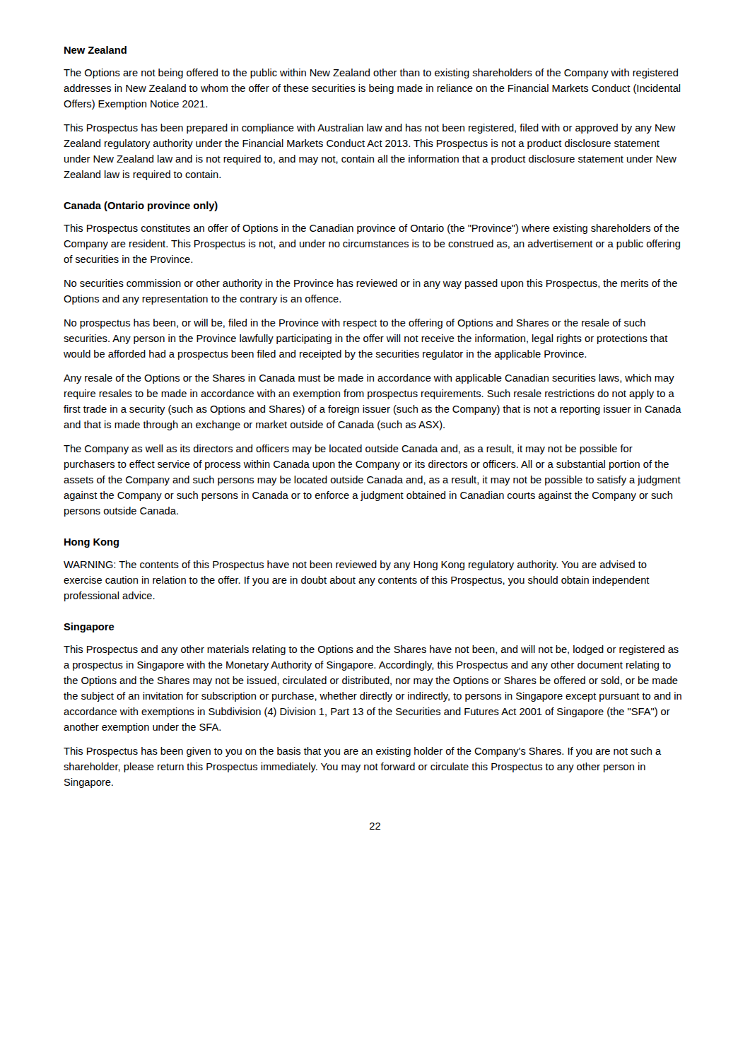New Zealand
The Options are not being offered to the public within New Zealand other than to existing shareholders of the Company with registered addresses in New Zealand to whom the offer of these securities is being made in reliance on the Financial Markets Conduct (Incidental Offers) Exemption Notice 2021.
This Prospectus has been prepared in compliance with Australian law and has not been registered, filed with or approved by any New Zealand regulatory authority under the Financial Markets Conduct Act 2013. This Prospectus is not a product disclosure statement under New Zealand law and is not required to, and may not, contain all the information that a product disclosure statement under New Zealand law is required to contain.
Canada (Ontario province only)
This Prospectus constitutes an offer of Options in the Canadian province of Ontario (the "Province") where existing shareholders of the Company are resident. This Prospectus is not, and under no circumstances is to be construed as, an advertisement or a public offering of securities in the Province.
No securities commission or other authority in the Province has reviewed or in any way passed upon this Prospectus, the merits of the Options and any representation to the contrary is an offence.
No prospectus has been, or will be, filed in the Province with respect to the offering of Options and Shares or the resale of such securities. Any person in the Province lawfully participating in the offer will not receive the information, legal rights or protections that would be afforded had a prospectus been filed and receipted by the securities regulator in the applicable Province.
Any resale of the Options or the Shares in Canada must be made in accordance with applicable Canadian securities laws, which may require resales to be made in accordance with an exemption from prospectus requirements. Such resale restrictions do not apply to a first trade in a security (such as Options and Shares) of a foreign issuer (such as the Company) that is not a reporting issuer in Canada and that is made through an exchange or market outside of Canada (such as ASX).
The Company as well as its directors and officers may be located outside Canada and, as a result, it may not be possible for purchasers to effect service of process within Canada upon the Company or its directors or officers. All or a substantial portion of the assets of the Company and such persons may be located outside Canada and, as a result, it may not be possible to satisfy a judgment against the Company or such persons in Canada or to enforce a judgment obtained in Canadian courts against the Company or such persons outside Canada.
Hong Kong
WARNING: The contents of this Prospectus have not been reviewed by any Hong Kong regulatory authority. You are advised to exercise caution in relation to the offer. If you are in doubt about any contents of this Prospectus, you should obtain independent professional advice.
Singapore
This Prospectus and any other materials relating to the Options and the Shares have not been, and will not be, lodged or registered as a prospectus in Singapore with the Monetary Authority of Singapore. Accordingly, this Prospectus and any other document relating to the Options and the Shares may not be issued, circulated or distributed, nor may the Options or Shares be offered or sold, or be made the subject of an invitation for subscription or purchase, whether directly or indirectly, to persons in Singapore except pursuant to and in accordance with exemptions in Subdivision (4) Division 1, Part 13 of the Securities and Futures Act 2001 of Singapore (the "SFA") or another exemption under the SFA.
This Prospectus has been given to you on the basis that you are an existing holder of the Company's Shares. If you are not such a shareholder, please return this Prospectus immediately. You may not forward or circulate this Prospectus to any other person in Singapore.
22